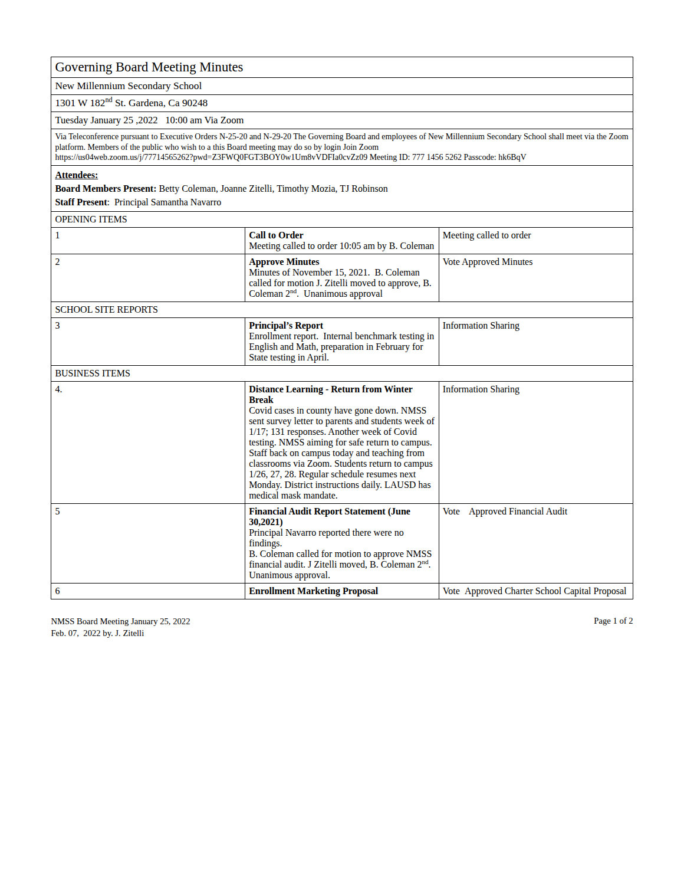| Governing Board Meeting Minutes |
| New Millennium Secondary School |
| 1301 W 182 nd St. Gardena, Ca 90248 |
| Tuesday January 25 ,2022 10:00 am Via Zoom |
| Via Teleconference pursuant to Executive Orders N-25-20 and N-29-20 The Governing Board and employees of New Millennium Secondary School shall meet via the Zoom platform. Members of the public who wish to a this Board meeting may do so by login Join Zoom https://us04web.zoom.us/j/77714565262?pwd=Z3FWQ0FGT3BOY0w1Um8vVDFIa0cvZz09 Meeting ID: 777 1456 5262 Passcode: hk6BqV |
| Attendees: Board Members Present: Betty Coleman, Joanne Zitelli, Timothy Mozia, TJ Robinson Staff Present : Principal Samantha Navarro |
| OPENING ITEMS |
| 1 | Call to Order Meeting called to order 10:05 am by B. Coleman | Meeting called to order |
| 2 | Approve Minutes Minutes of November 15, 2021. B. Coleman called for motion J. Zitelli moved to approve, B. Coleman 2 nd . Unanimous approval | Vote Approved Minutes |
| SCHOOL SITE REPORTS |
| 3 | Principal’s Report Enrollment report. Internal benchmark testing in English and Math, preparation in February for State testing in April. | Information Sharing |
| BUSINESS ITEMS |
| 4. | Distance Learning - Return from Winter Break Covid cases in county have gone down. NMSS sent survey letter to parents and students week of 1/17; 131 responses. Another week of Covid testing. NMSS aiming for safe return to campus. Staff back on campus today and teaching from classrooms via Zoom. Students return to campus 1/26, 27, 28. Regular schedule resumes next Monday. District instructions daily. LAUSD has medical mask mandate. | Information Sharing |
| 5 | Financial Audit Report Statement (June 30,2021) Principal Navarro reported there were no findings. B. Coleman called for motion to approve NMSS financial audit. J Zitelli moved, B. Coleman 2 nd . Unanimous approval. | Vote Approved Financial Audit |
| 6 | Enrollment Marketing Proposal | Vote Approved Charter School Capital Proposal |
NMSS Board Meeting January 25, 2022
Feb. 07, 2022 by. J. Zitelli
Page 1 of 2